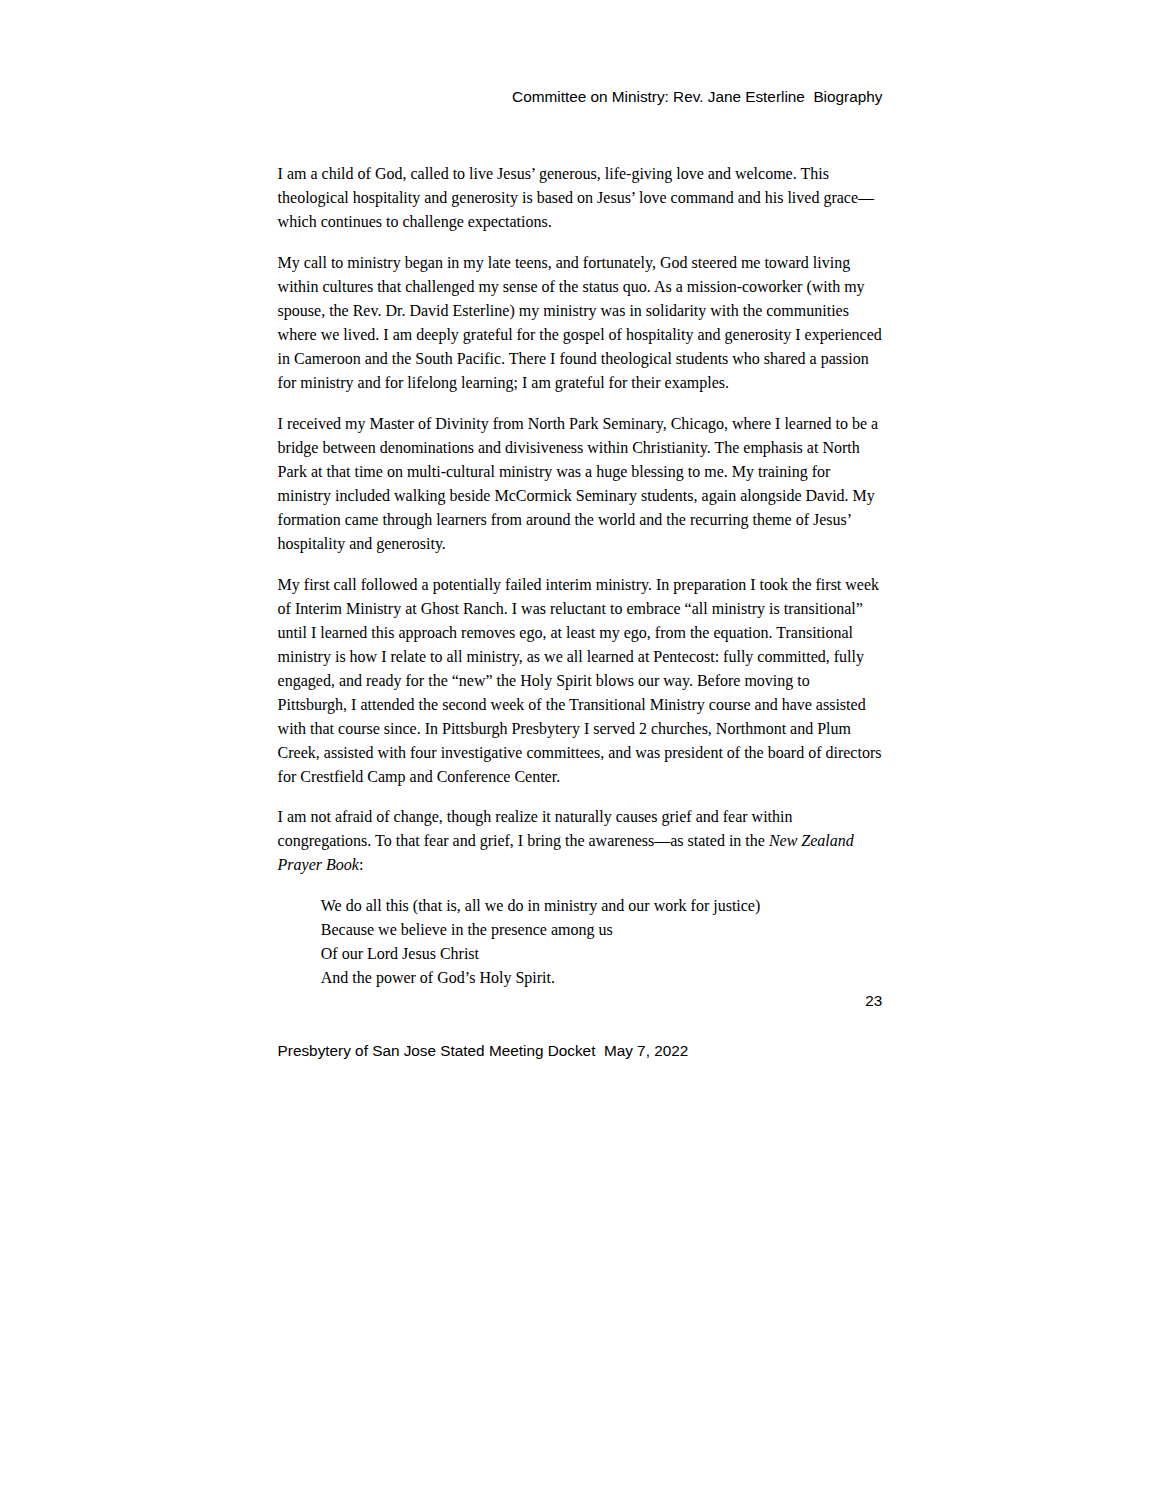Committee on Ministry: Rev. Jane Esterline Biography
I am a child of God, called to live Jesus’ generous, life-giving love and welcome. This theological hospitality and generosity is based on Jesus’ love command and his lived grace—which continues to challenge expectations.
My call to ministry began in my late teens, and fortunately, God steered me toward living within cultures that challenged my sense of the status quo. As a mission-coworker (with my spouse, the Rev. Dr. David Esterline) my ministry was in solidarity with the communities where we lived. I am deeply grateful for the gospel of hospitality and generosity I experienced in Cameroon and the South Pacific. There I found theological students who shared a passion for ministry and for lifelong learning; I am grateful for their examples.
I received my Master of Divinity from North Park Seminary, Chicago, where I learned to be a bridge between denominations and divisiveness within Christianity. The emphasis at North Park at that time on multi-cultural ministry was a huge blessing to me. My training for ministry included walking beside McCormick Seminary students, again alongside David. My formation came through learners from around the world and the recurring theme of Jesus’ hospitality and generosity.
My first call followed a potentially failed interim ministry. In preparation I took the first week of Interim Ministry at Ghost Ranch. I was reluctant to embrace “all ministry is transitional” until I learned this approach removes ego, at least my ego, from the equation. Transitional ministry is how I relate to all ministry, as we all learned at Pentecost: fully committed, fully engaged, and ready for the “new” the Holy Spirit blows our way. Before moving to Pittsburgh, I attended the second week of the Transitional Ministry course and have assisted with that course since. In Pittsburgh Presbytery I served 2 churches, Northmont and Plum Creek, assisted with four investigative committees, and was president of the board of directors for Crestfield Camp and Conference Center.
I am not afraid of change, though realize it naturally causes grief and fear within congregations. To that fear and grief, I bring the awareness—as stated in the New Zealand Prayer Book:
We do all this (that is, all we do in ministry and our work for justice)
Because we believe in the presence among us
Of our Lord Jesus Christ
And the power of God’s Holy Spirit.
23
Presbytery of San Jose Stated Meeting Docket May 7, 2022